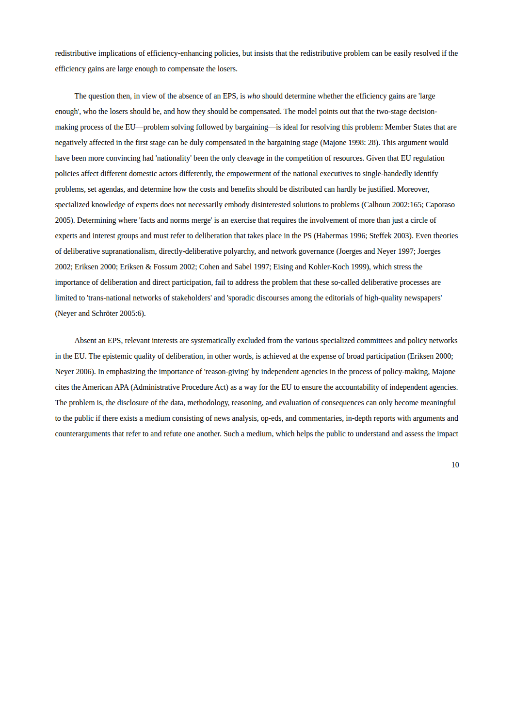redistributive implications of efficiency-enhancing policies, but insists that the redistributive problem can be easily resolved if the efficiency gains are large enough to compensate the losers.
The question then, in view of the absence of an EPS, is who should determine whether the efficiency gains are 'large enough', who the losers should be, and how they should be compensated. The model points out that the two-stage decision-making process of the EU—problem solving followed by bargaining—is ideal for resolving this problem: Member States that are negatively affected in the first stage can be duly compensated in the bargaining stage (Majone 1998: 28). This argument would have been more convincing had 'nationality' been the only cleavage in the competition of resources. Given that EU regulation policies affect different domestic actors differently, the empowerment of the national executives to single-handedly identify problems, set agendas, and determine how the costs and benefits should be distributed can hardly be justified. Moreover, specialized knowledge of experts does not necessarily embody disinterested solutions to problems (Calhoun 2002:165; Caporaso 2005). Determining where 'facts and norms merge' is an exercise that requires the involvement of more than just a circle of experts and interest groups and must refer to deliberation that takes place in the PS (Habermas 1996; Steffek 2003). Even theories of deliberative supranationalism, directly-deliberative polyarchy, and network governance (Joerges and Neyer 1997; Joerges 2002; Eriksen 2000; Eriksen & Fossum 2002; Cohen and Sabel 1997; Eising and Kohler-Koch 1999), which stress the importance of deliberation and direct participation, fail to address the problem that these so-called deliberative processes are limited to 'trans-national networks of stakeholders' and 'sporadic discourses among the editorials of high-quality newspapers' (Neyer and Schröter 2005:6).
Absent an EPS, relevant interests are systematically excluded from the various specialized committees and policy networks in the EU. The epistemic quality of deliberation, in other words, is achieved at the expense of broad participation (Eriksen 2000; Neyer 2006). In emphasizing the importance of 'reason-giving' by independent agencies in the process of policy-making, Majone cites the American APA (Administrative Procedure Act) as a way for the EU to ensure the accountability of independent agencies. The problem is, the disclosure of the data, methodology, reasoning, and evaluation of consequences can only become meaningful to the public if there exists a medium consisting of news analysis, op-eds, and commentaries, in-depth reports with arguments and counterarguments that refer to and refute one another. Such a medium, which helps the public to understand and assess the impact
10